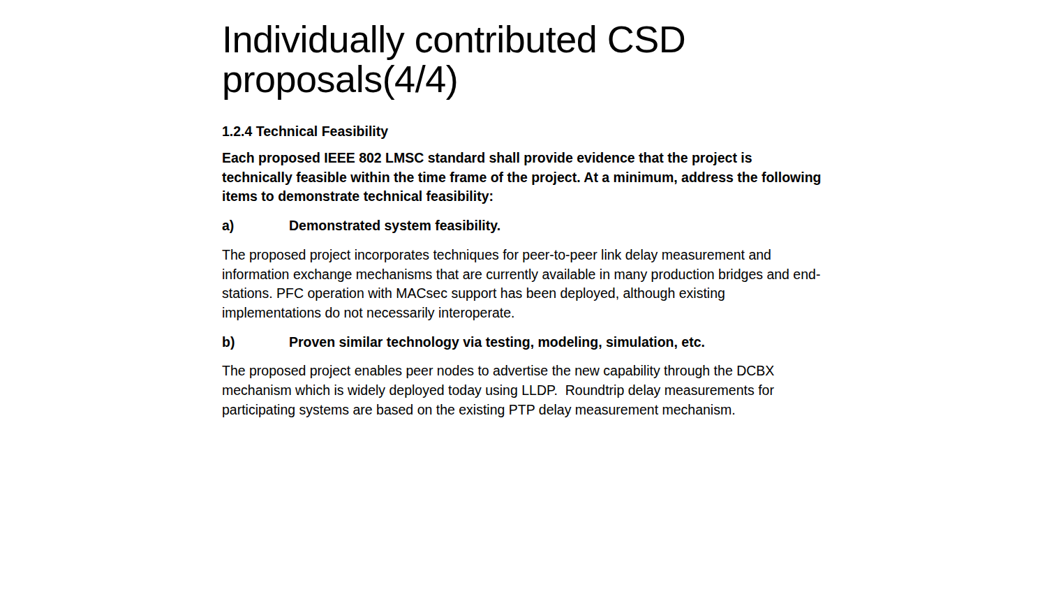Individually contributed CSD proposals(4/4)
1.2.4 Technical Feasibility
Each proposed IEEE 802 LMSC standard shall provide evidence that the project is technically feasible within the time frame of the project. At a minimum, address the following items to demonstrate technical feasibility:
a)
Demonstrated system feasibility.
The proposed project incorporates techniques for peer-to-peer link delay measurement and information exchange mechanisms that are currently available in many production bridges and end-stations. PFC operation with MACsec support has been deployed, although existing implementations do not necessarily interoperate.
b)
Proven similar technology via testing, modeling, simulation, etc.
The proposed project enables peer nodes to advertise the new capability through the DCBX mechanism which is widely deployed today using LLDP. Roundtrip delay measurements for participating systems are based on the existing PTP delay measurement mechanism.